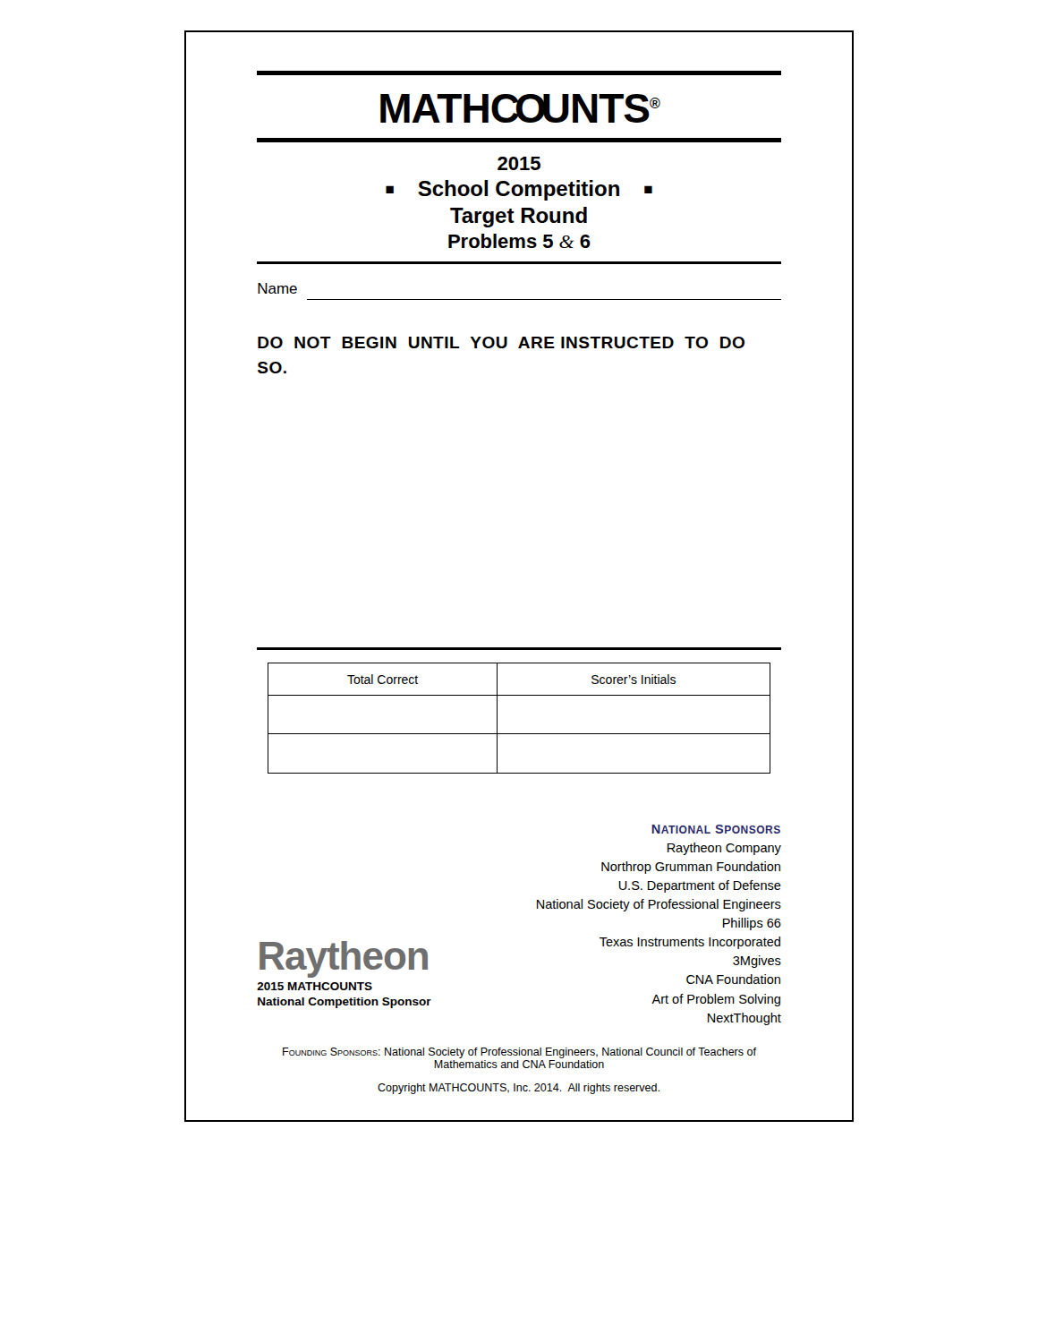MATHCOUNTS®
2015 ■School Competition■ Target Round
Problems 5 & 6
Name
DO NOT BEGIN UNTIL YOU ARE INSTRUCTED TO DO SO.
| Total Correct | Scorer’s Initials |
| --- | --- |
NATIONAL SPONSORS
Raytheon Company
Northrop Grumman Foundation
U.S. Department of Defense
National Society of Professional Engineers
Phillips 66
Texas Instruments Incorporated
3Mgives
CNA Foundation
Art of Problem Solving
NextThought
Raytheon
2015 MATHCOUNTS
National Competition Sponsor
Founding Sponsors: National Society of Professional Engineers, National Council of Teachers of Mathematics and CNA Foundation
Copyright MATHCOUNTS, Inc. 2014. All rights reserved.